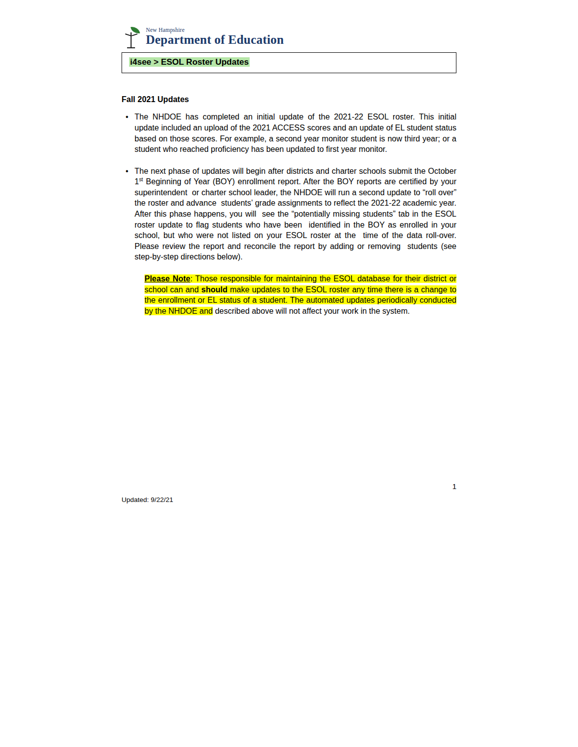New Hampshire Department of Education
i4see > ESOL Roster Updates
Fall 2021 Updates
The NHDOE has completed an initial update of the 2021-22 ESOL roster. This initial update included an upload of the 2021 ACCESS scores and an update of EL student status based on those scores. For example, a second year monitor student is now third year; or a student who reached proficiency has been updated to first year monitor.
The next phase of updates will begin after districts and charter schools submit the October 1st Beginning of Year (BOY) enrollment report. After the BOY reports are certified by your superintendent or charter school leader, the NHDOE will run a second update to “roll over” the roster and advance students’ grade assignments to reflect the 2021-22 academic year. After this phase happens, you will see the “potentially missing students” tab in the ESOL roster update to flag students who have been identified in the BOY as enrolled in your school, but who were not listed on your ESOL roster at the time of the data roll-over. Please review the report and reconcile the report by adding or removing students (see step-by-step directions below).
Please Note: Those responsible for maintaining the ESOL database for their district or school can and should make updates to the ESOL roster any time there is a change to the enrollment or EL status of a student. The automated updates periodically conducted by the NHDOE and described above will not affect your work in the system.
1
Updated: 9/22/21